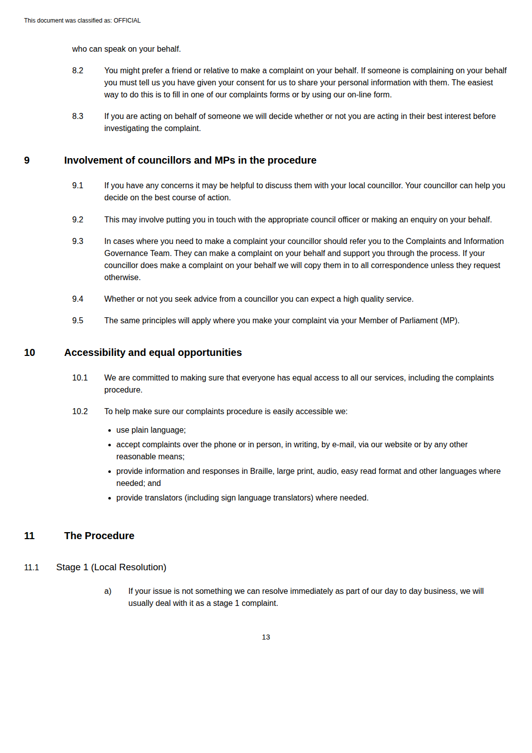This document was classified as: OFFICIAL
who can speak on your behalf.
8.2
You might prefer a friend or relative to make a complaint on your behalf. If someone is complaining on your behalf you must tell us you have given your consent for us to share your personal information with them. The easiest way to do this is to fill in one of our complaints forms or by using our on-line form.
8.3
If you are acting on behalf of someone we will decide whether or not you are acting in their best interest before investigating the complaint.
9 Involvement of councillors and MPs in the procedure
9.1
If you have any concerns it may be helpful to discuss them with your local councillor. Your councillor can help you decide on the best course of action.
9.2
This may involve putting you in touch with the appropriate council officer or making an enquiry on your behalf.
9.3
In cases where you need to make a complaint your councillor should refer you to the Complaints and Information Governance Team. They can make a complaint on your behalf and support you through the process. If your councillor does make a complaint on your behalf we will copy them in to all correspondence unless they request otherwise.
9.4
Whether or not you seek advice from a councillor you can expect a high quality service.
9.5
The same principles will apply where you make your complaint via your Member of Parliament (MP).
10 Accessibility and equal opportunities
10.1
We are committed to making sure that everyone has equal access to all our services, including the complaints procedure.
10.2
To help make sure our complaints procedure is easily accessible we:
use plain language;
accept complaints over the phone or in person, in writing, by e-mail, via our website or by any other reasonable means;
provide information and responses in Braille, large print, audio, easy read format and other languages where needed; and
provide translators (including sign language translators) where needed.
11 The Procedure
11.1 Stage 1 (Local Resolution)
a)
If your issue is not something we can resolve immediately as part of our day to day business, we will usually deal with it as a stage 1 complaint.
13